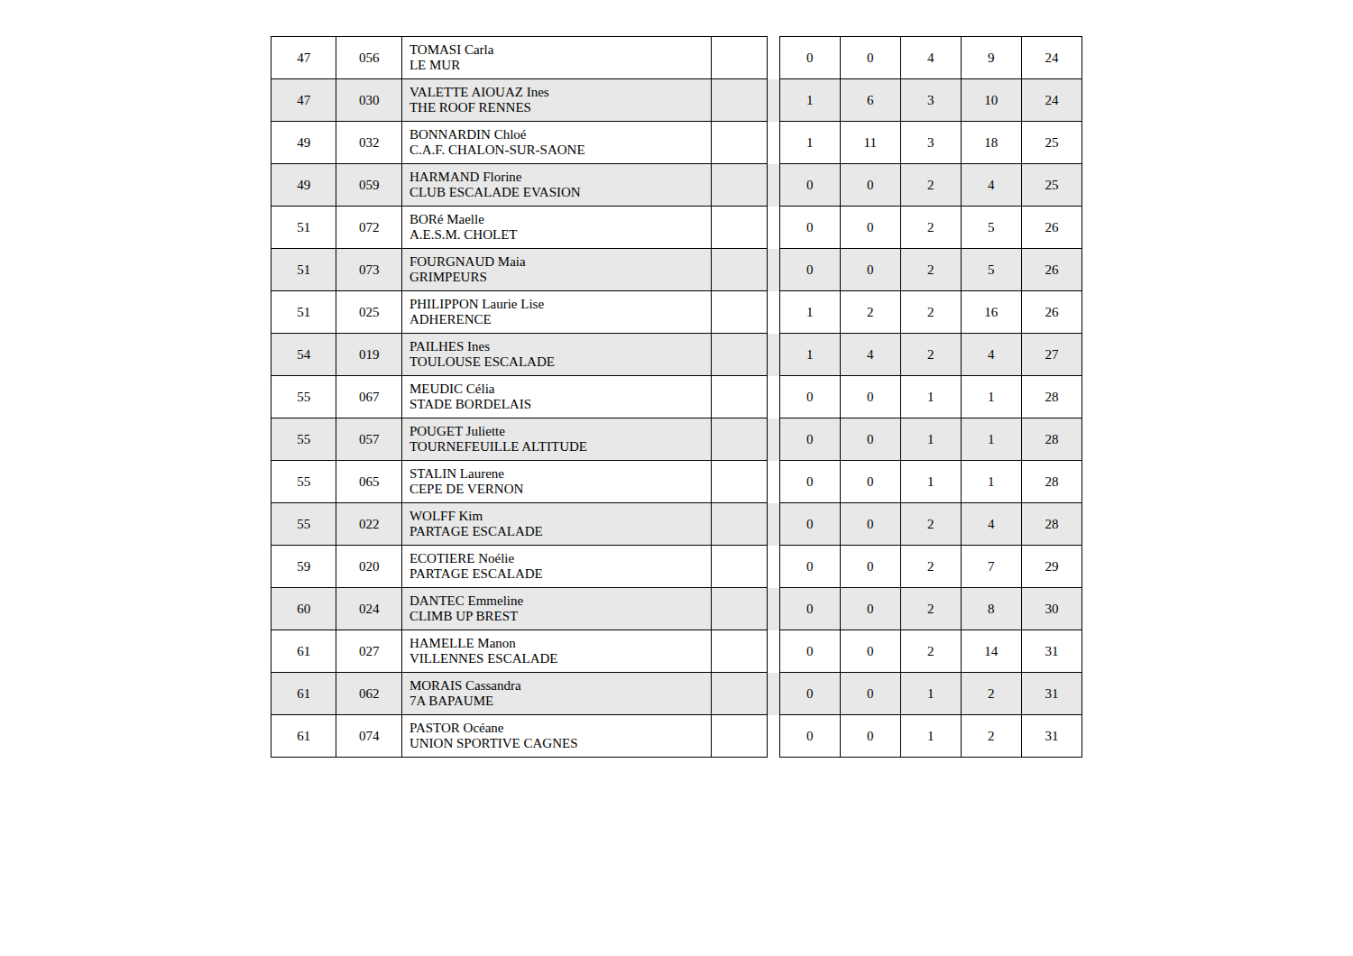| 47 | 056 | TOMASI Carla LE MUR | | | 0 | 0 | 4 | 9 | 24 |
| 47 | 030 | VALETTE AIOUAZ Ines THE ROOF RENNES | | | 1 | 6 | 3 | 10 | 24 |
| 49 | 032 | BONNARDIN Chloé C.A.F. CHALON-SUR-SAONE | | | 1 | 11 | 3 | 18 | 25 |
| 49 | 059 | HARMAND Florine CLUB ESCALADE EVASION | | | 0 | 0 | 2 | 4 | 25 |
| 51 | 072 | BORé Maelle A.E.S.M. CHOLET | | | 0 | 0 | 2 | 5 | 26 |
| 51 | 073 | FOURGNAUD Maia GRIMPEURS | | | 0 | 0 | 2 | 5 | 26 |
| 51 | 025 | PHILIPPON Laurie Lise ADHERENCE | | | 1 | 2 | 2 | 16 | 26 |
| 54 | 019 | PAILHES Ines TOULOUSE ESCALADE | | | 1 | 4 | 2 | 4 | 27 |
| 55 | 067 | MEUDIC Célia STADE BORDELAIS | | | 0 | 0 | 1 | 1 | 28 |
| 55 | 057 | POUGET Juliette TOURNEFEUILLE ALTITUDE | | | 0 | 0 | 1 | 1 | 28 |
| 55 | 065 | STALIN Laurene CEPE DE VERNON | | | 0 | 0 | 1 | 1 | 28 |
| 55 | 022 | WOLFF Kim PARTAGE ESCALADE | | | 0 | 0 | 2 | 4 | 28 |
| 59 | 020 | ECOTIERE Noélie PARTAGE ESCALADE | | | 0 | 0 | 2 | 7 | 29 |
| 60 | 024 | DANTEC Emmeline CLIMB UP BREST | | | 0 | 0 | 2 | 8 | 30 |
| 61 | 027 | HAMELLE Manon VILLENNES ESCALADE | | | 0 | 0 | 2 | 14 | 31 |
| 61 | 062 | MORAIS Cassandra 7A BAPAUME | | | 0 | 0 | 1 | 2 | 31 |
| 61 | 074 | PASTOR Océane UNION SPORTIVE CAGNES | | | 0 | 0 | 1 | 2 | 31 |